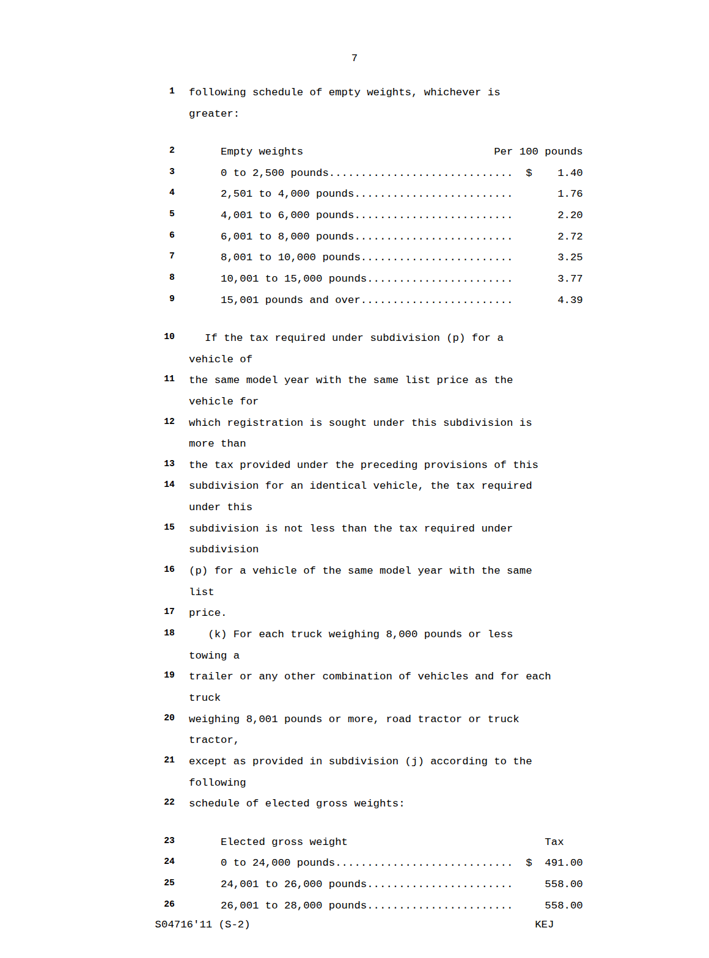7
1 following schedule of empty weights, whichever is greater:
2 Empty weights Per 100 pounds
3 0 to 2,500 pounds............................. $ 1.40
4 2,501 to 4,000 pounds......................... 1.76
5 4,001 to 6,000 pounds......................... 2.20
6 6,001 to 8,000 pounds......................... 2.72
7 8,001 to 10,000 pounds........................ 3.25
8 10,001 to 15,000 pounds....................... 3.77
9 15,001 pounds and over........................ 4.39
10 If the tax required under subdivision (p) for a vehicle of
11 the same model year with the same list price as the vehicle for
12 which registration is sought under this subdivision is more than
13 the tax provided under the preceding provisions of this
14 subdivision for an identical vehicle, the tax required under this
15 subdivision is not less than the tax required under subdivision
16(p) for a vehicle of the same model year with the same list
17 price.
18(k) For each truck weighing 8,000 pounds or less towing a
19 trailer or any other combination of vehicles and for each truck
20 weighing 8,001 pounds or more, road tractor or truck tractor,
21 except as provided in subdivision (j) according to the following
22 schedule of elected gross weights:
23 Elected gross weight Tax
24 0 to 24,000 pounds............................ $ 491.00
25 24,001 to 26,000 pounds....................... 558.00
26 26,001 to 28,000 pounds....................... 558.00
S04716'11 (S-2) KEJ